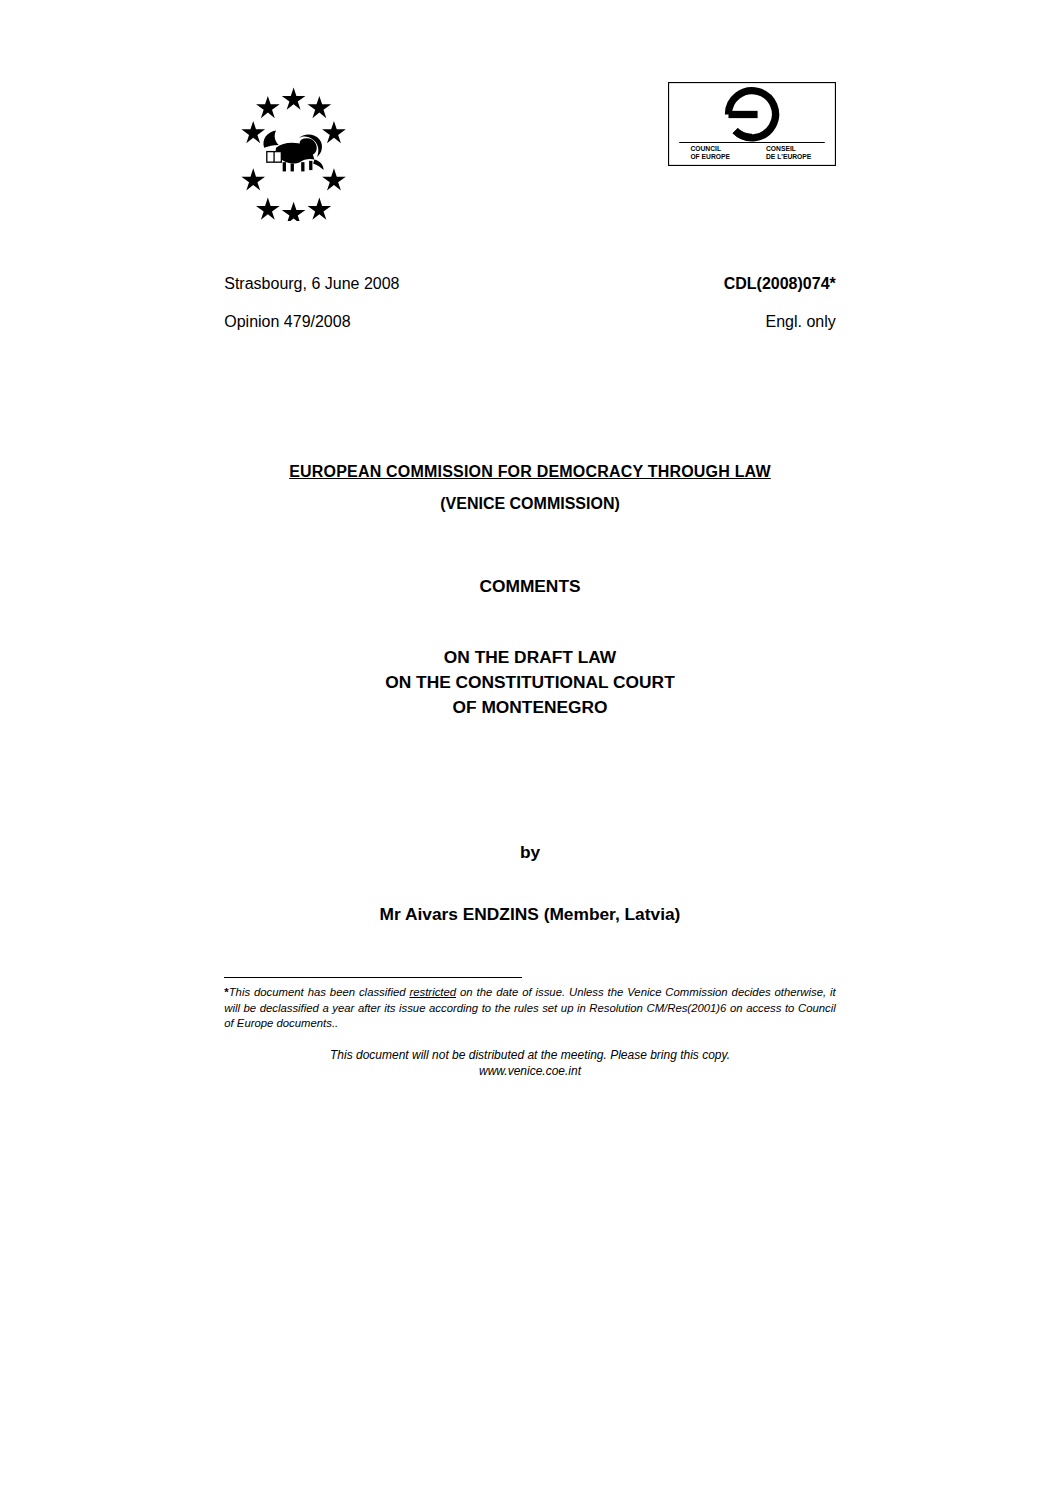COUNCIL OF EUROPE CONSEIL DE L'EUROPE
Strasbourg, 6 June 2008
CDL(2008)074*
Opinion 479/2008
Engl. only
EUROPEAN COMMISSION FOR DEMOCRACY THROUGH LAW
(VENICE COMMISSION)
COMMENTS
ON THE DRAFT LAW
ON THE CONSTITUTIONAL COURT
OF MONTENEGRO
by
Mr Aivars ENDZINS (Member, Latvia)
*This document has been classified restricted on the date of issue. Unless the Venice Commission decides otherwise, it will be declassified a year after its issue according to the rules set up in Resolution CM/Res(2001)6 on access to Council of Europe documents..
This document will not be distributed at the meeting. Please bring this copy.
www.venice.coe.int